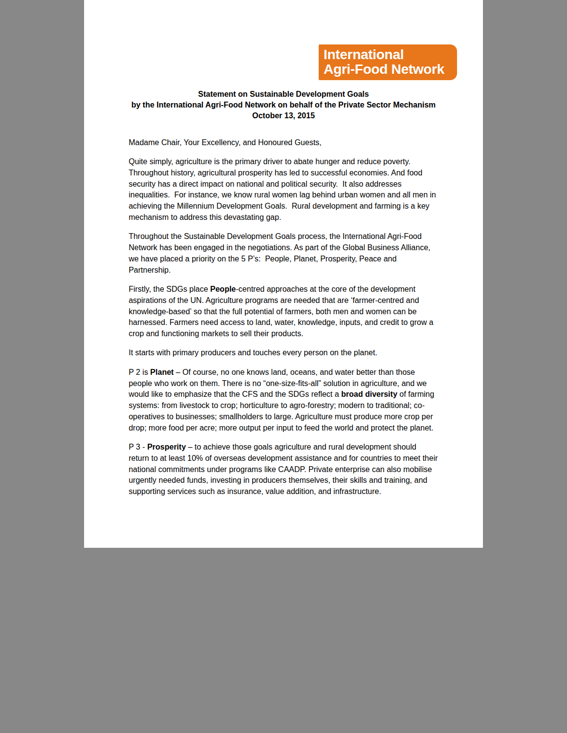International Agri-Food Network
Statement on Sustainable Development Goals by the International Agri-Food Network on behalf of the Private Sector Mechanism October 13, 2015
Madame Chair, Your Excellency, and Honoured Guests,
Quite simply, agriculture is the primary driver to abate hunger and reduce poverty. Throughout history, agricultural prosperity has led to successful economies. And food security has a direct impact on national and political security. It also addresses inequalities. For instance, we know rural women lag behind urban women and all men in achieving the Millennium Development Goals. Rural development and farming is a key mechanism to address this devastating gap.
Throughout the Sustainable Development Goals process, the International Agri-Food Network has been engaged in the negotiations. As part of the Global Business Alliance, we have placed a priority on the 5 P’s: People, Planet, Prosperity, Peace and Partnership.
Firstly, the SDGs place People-centred approaches at the core of the development aspirations of the UN. Agriculture programs are needed that are ‘farmer-centred and knowledge-based’ so that the full potential of farmers, both men and women can be harnessed. Farmers need access to land, water, knowledge, inputs, and credit to grow a crop and functioning markets to sell their products.
It starts with primary producers and touches every person on the planet.
P 2 is Planet – Of course, no one knows land, oceans, and water better than those people who work on them. There is no “one-size-fits-all” solution in agriculture, and we would like to emphasize that the CFS and the SDGs reflect a broad diversity of farming systems: from livestock to crop; horticulture to agro-forestry; modern to traditional; co-operatives to businesses; smallholders to large. Agriculture must produce more crop per drop; more food per acre; more output per input to feed the world and protect the planet.
P 3 - Prosperity – to achieve those goals agriculture and rural development should return to at least 10% of overseas development assistance and for countries to meet their national commitments under programs like CAADP. Private enterprise can also mobilise urgently needed funds, investing in producers themselves, their skills and training, and supporting services such as insurance, value addition, and infrastructure.